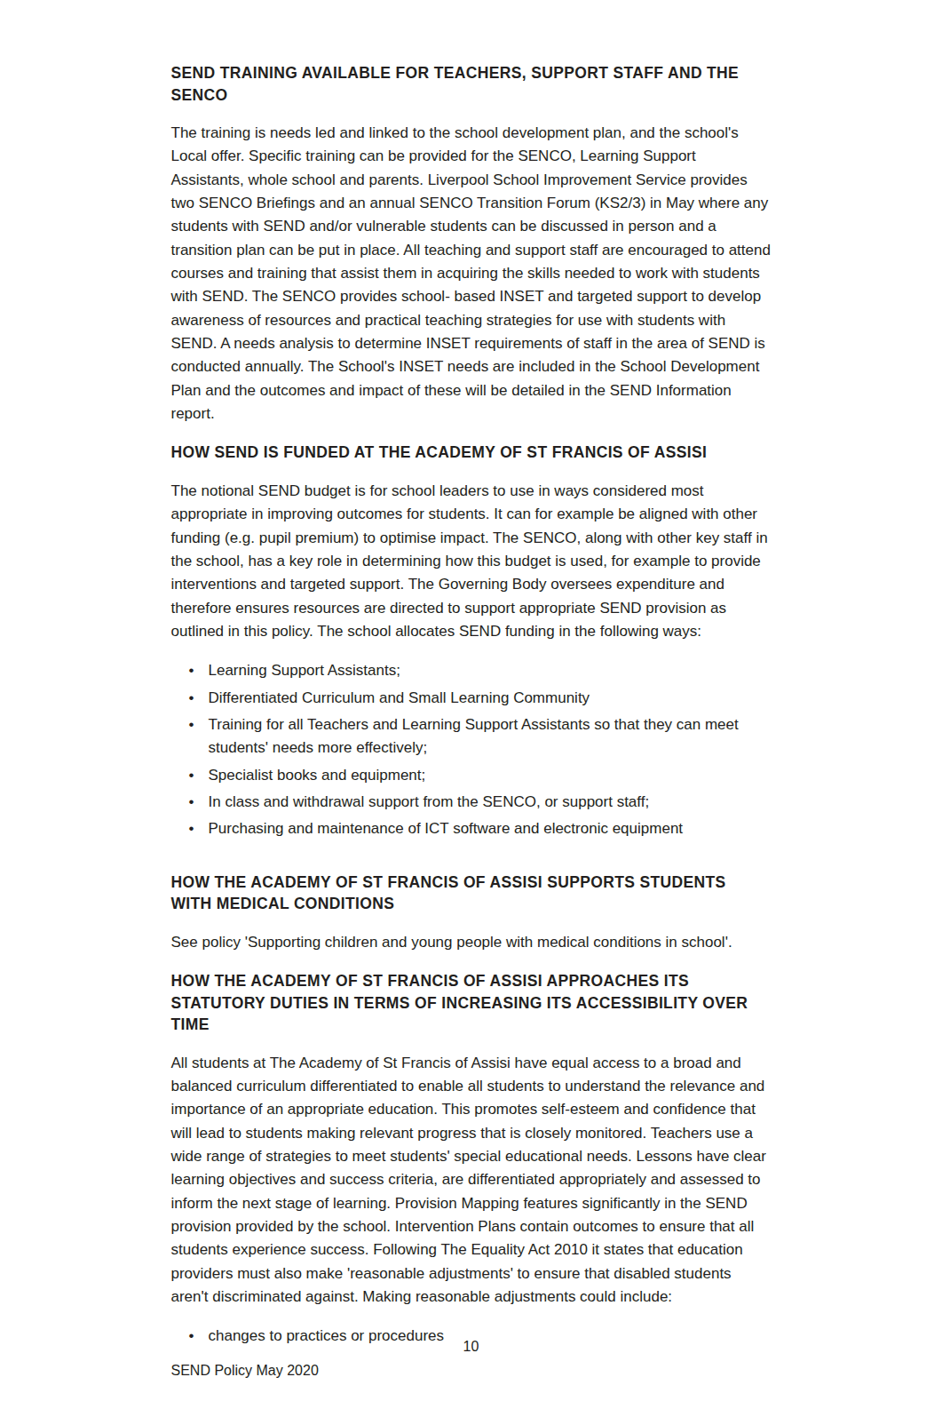SEND TRAINING AVAILABLE FOR TEACHERS, SUPPORT STAFF AND THE SENCO
The training is needs led and linked to the school development plan, and the school's Local offer. Specific training can be provided for the SENCO, Learning Support Assistants, whole school and parents. Liverpool School Improvement Service provides two SENCO Briefings and an annual SENCO Transition Forum (KS2/3) in May where any students with SEND and/or vulnerable students can be discussed in person and a transition plan can be put in place. All teaching and support staff are encouraged to attend courses and training that assist them in acquiring the skills needed to work with students with SEND. The SENCO provides school- based INSET and targeted support to develop awareness of resources and practical teaching strategies for use with students with SEND. A needs analysis to determine INSET requirements of staff in the area of SEND is conducted annually. The School's INSET needs are included in the School Development Plan and the outcomes and impact of these will be detailed in the SEND Information report.
HOW SEND IS FUNDED AT THE ACADEMY OF ST FRANCIS OF ASSISI
The notional SEND budget is for school leaders to use in ways considered most appropriate in improving outcomes for students. It can for example be aligned with other funding (e.g. pupil premium) to optimise impact. The SENCO, along with other key staff in the school, has a key role in determining how this budget is used, for example to provide interventions and targeted support. The Governing Body oversees expenditure and therefore ensures resources are directed to support appropriate SEND provision as outlined in this policy. The school allocates SEND funding in the following ways:
Learning Support Assistants;
Differentiated Curriculum and Small Learning Community
Training for all Teachers and Learning Support Assistants so that they can meet students' needs more effectively;
Specialist books and equipment;
In class and withdrawal support from the SENCO, or support staff;
Purchasing and maintenance of ICT software and electronic equipment
HOW THE ACADEMY OF ST FRANCIS OF ASSISI SUPPORTS STUDENTS WITH MEDICAL CONDITIONS
See policy 'Supporting children and young people with medical conditions in school'.
HOW THE ACADEMY OF ST FRANCIS OF ASSISI APPROACHES ITS STATUTORY DUTIES IN TERMS OF INCREASING ITS ACCESSIBILITY OVER TIME
All students at The Academy of St Francis of Assisi have equal access to a broad and balanced curriculum differentiated to enable all students to understand the relevance and importance of an appropriate education. This promotes self-esteem and confidence that will lead to students making relevant progress that is closely monitored. Teachers use a wide range of strategies to meet students' special educational needs. Lessons have clear learning objectives and success criteria, are differentiated appropriately and assessed to inform the next stage of learning. Provision Mapping features significantly in the SEND provision provided by the school. Intervention Plans contain outcomes to ensure that all students experience success. Following The Equality Act 2010 it states that education providers must also make 'reasonable adjustments' to ensure that disabled students aren't discriminated against. Making reasonable adjustments could include:
changes to practices or procedures
10
SEND Policy May 2020